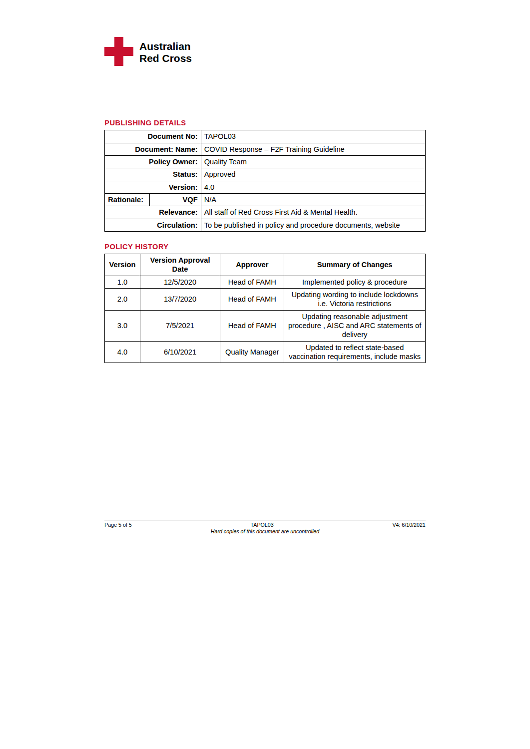Australian Red Cross
Publishing Details
| Document No: | TAPOL03 |
| Document: Name: | COVID Response – F2F Training Guideline |
| Policy Owner: | Quality Team |
| Status: | Approved |
| Version: | 4.0 |
| Rationale: | VQF | N/A |
| Relevance: | All staff of Red Cross First Aid & Mental Health. |
| Circulation: | To be published in policy and procedure documents, website |
Policy History
| Version | Version Approval Date | Approver | Summary of Changes |
| --- | --- | --- | --- |
| 1.0 | 12/5/2020 | Head of FAMH | Implemented policy & procedure |
| 2.0 | 13/7/2020 | Head of FAMH | Updating wording to include lockdowns i.e. Victoria restrictions |
| 3.0 | 7/5/2021 | Head of FAMH | Updating reasonable adjustment procedure , AISC and ARC statements of delivery |
| 4.0 | 6/10/2021 | Quality Manager | Updated to reflect state-based vaccination requirements, include masks |
Page 5 of 5 TAPOL03 V4: 6/10/2021
Hard copies of this document are uncontrolled